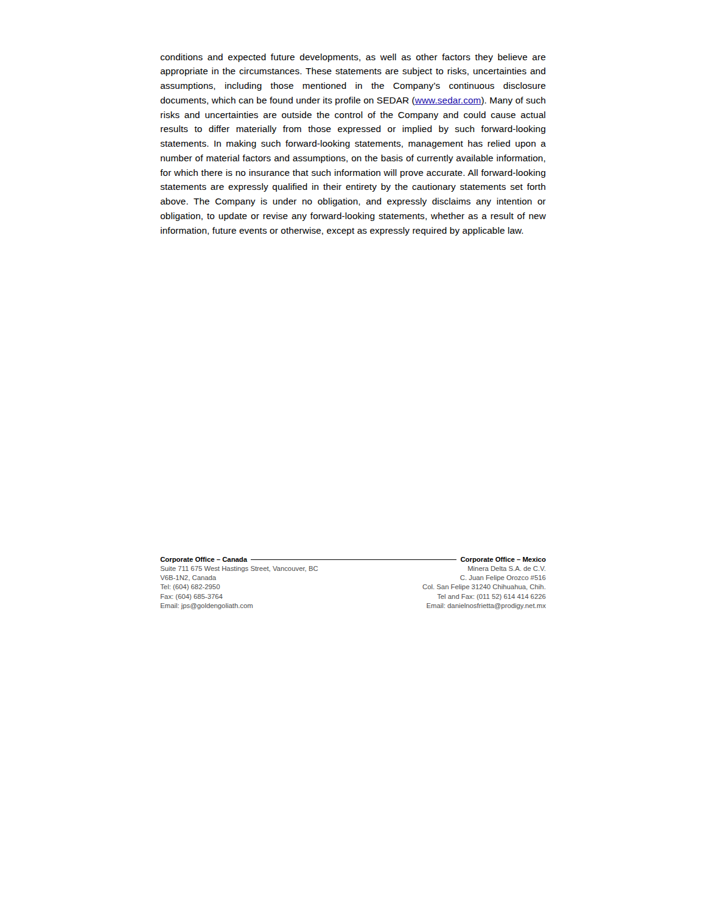conditions and expected future developments, as well as other factors they believe are appropriate in the circumstances. These statements are subject to risks, uncertainties and assumptions, including those mentioned in the Company’s continuous disclosure documents, which can be found under its profile on SEDAR (www.sedar.com). Many of such risks and uncertainties are outside the control of the Company and could cause actual results to differ materially from those expressed or implied by such forward-looking statements. In making such forward-looking statements, management has relied upon a number of material factors and assumptions, on the basis of currently available information, for which there is no insurance that such information will prove accurate. All forward-looking statements are expressly qualified in their entirety by the cautionary statements set forth above. The Company is under no obligation, and expressly disclaims any intention or obligation, to update or revise any forward-looking statements, whether as a result of new information, future events or otherwise, except as expressly required by applicable law.
Corporate Office – Canada Corporate Office – Mexico
Suite 711 675 West Hastings Street, Vancouver, BC
V6B-1N2, Canada
Tel: (604) 682-2950
Fax: (604) 685-3764
Email: jps@goldengoliath.com
Minera Delta S.A. de C.V.
C. Juan Felipe Orozco #516
Col. San Felipe 31240 Chihuahua, Chih.
Tel and Fax: (011 52) 614 414 6226
Email: danielnosfrietta@prodigy.net.mx